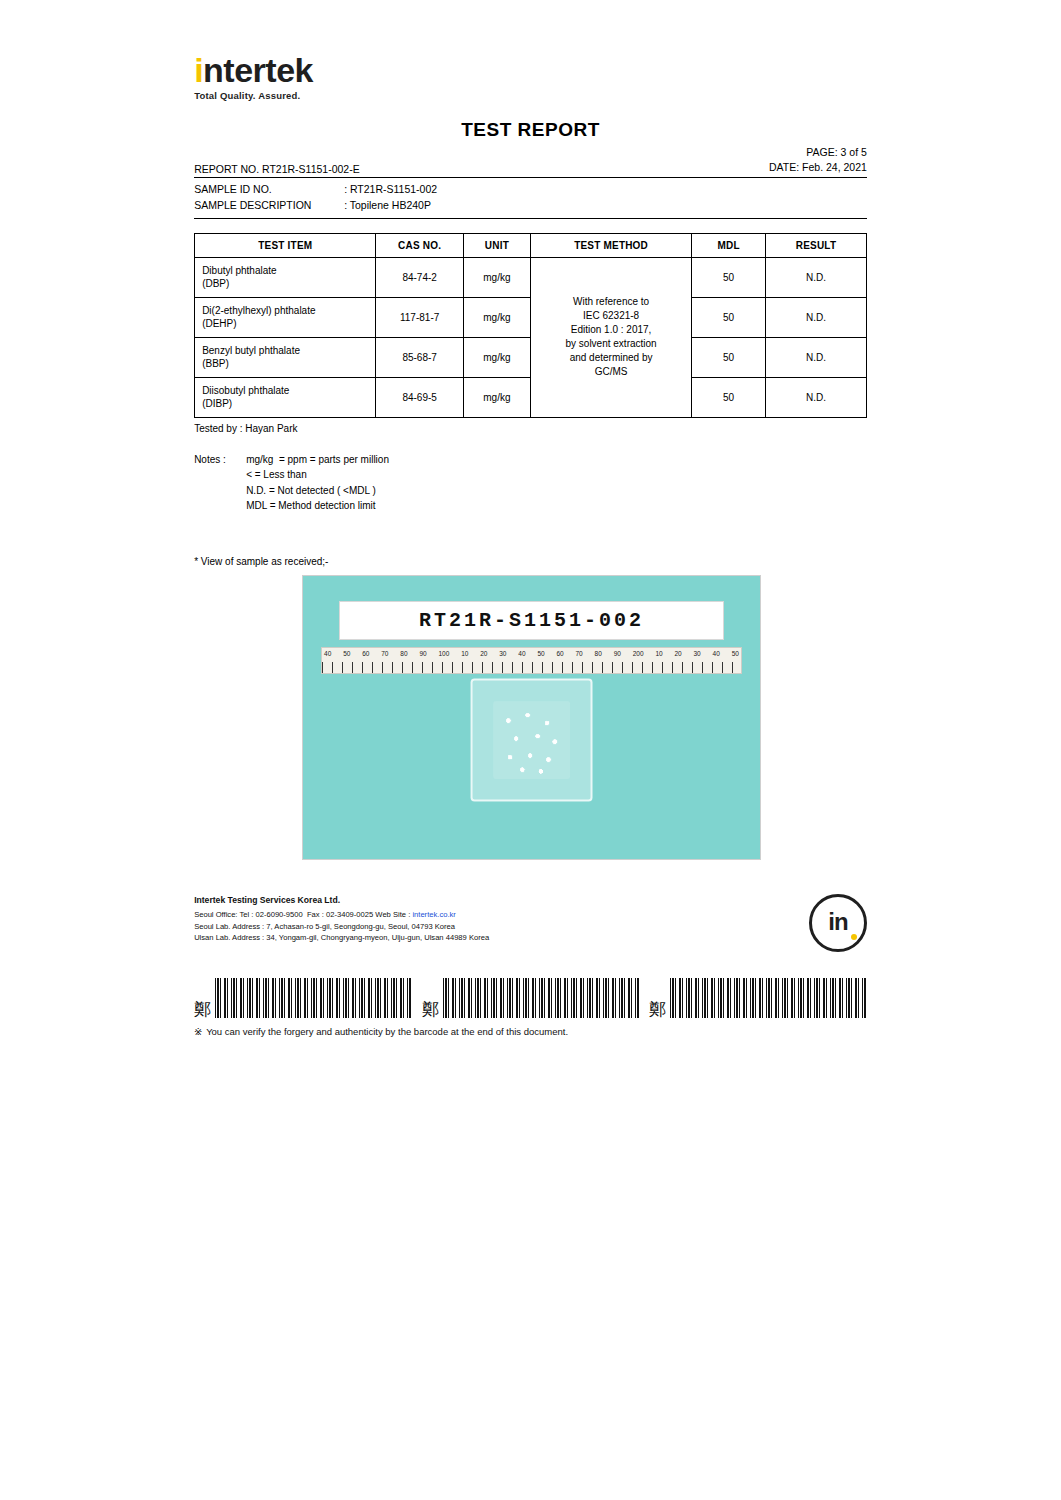intertek
Total Quality. Assured.
TEST REPORT
REPORT NO. RT21R-S1151-002-E
PAGE: 3 of 5
DATE: Feb. 24, 2021
SAMPLE ID NO.: RT21R-S1151-002
SAMPLE DESCRIPTION: Topilene HB240P
| TEST ITEM | CAS NO. | UNIT | TEST METHOD | MDL | RESULT |
| --- | --- | --- | --- | --- | --- |
| Dibutyl phthalate (DBP) | 84-74-2 | mg/kg | With reference to IEC 62321-8 Edition 1.0 : 2017, by solvent extraction and determined by GC/MS | 50 | N.D. |
| Di(2-ethylhexyl) phthalate (DEHP) | 117-81-7 | mg/kg | 50 | N.D. |
| Benzyl butyl phthalate (BBP) | 85-68-7 | mg/kg | 50 | N.D. |
| Diisobutyl phthalate (DIBP) | 84-69-5 | mg/kg | 50 | N.D. |
Tested by : Hayan Park
Notes : mg/kg = ppm = parts per million
< = Less than
N.D. = Not detected ( <MDL )
MDL = Method detection limit
* View of sample as received;-
RT21R-S1151-002
405060708090 1001020304050 6070809020010 20304050
Intertek Testing Services Korea Ltd.
Seoul Office: Tel : 02-6090-9500 Fax : 02-3409-0025 Web Site : intertek.co.kr
Seoul Lab. Address : 7, Achasan-ro 5-gil, Seongdong-gu, Seoul, 04793 Korea
Ulsan Lab. Address : 34, Yongam-gil, Chongryang-myeon, Ulju-gun, Ulsan 44989 Korea
鄭
鄭
鄭
※You can verify the forgery and authenticity by the barcode at the end of this document.